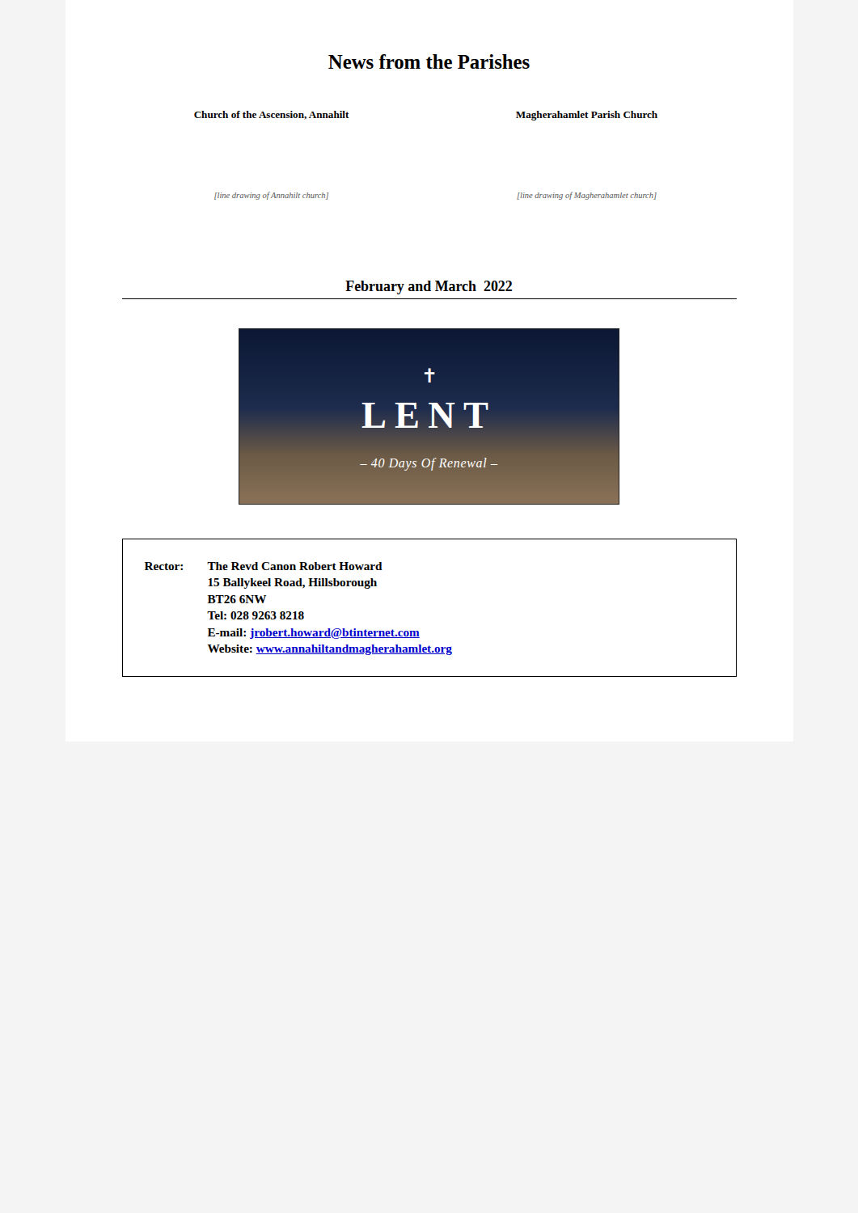News from the Parishes
Church of the Ascension, Annahilt [line drawing of Annahilt church]
Magherahamlet Parish Church [line drawing of Magherahamlet church]
February and March 2022
✝
LENT
– 40 Days Of Renewal –
| Rector: | The Revd Canon Robert Howard 15 Ballykeel Road, Hillsborough BT26 6NW Tel: 028 9263 8218 E-mail: jrobert.howard@btinternet.com Website: www.annahiltandmagherahamlet.org |